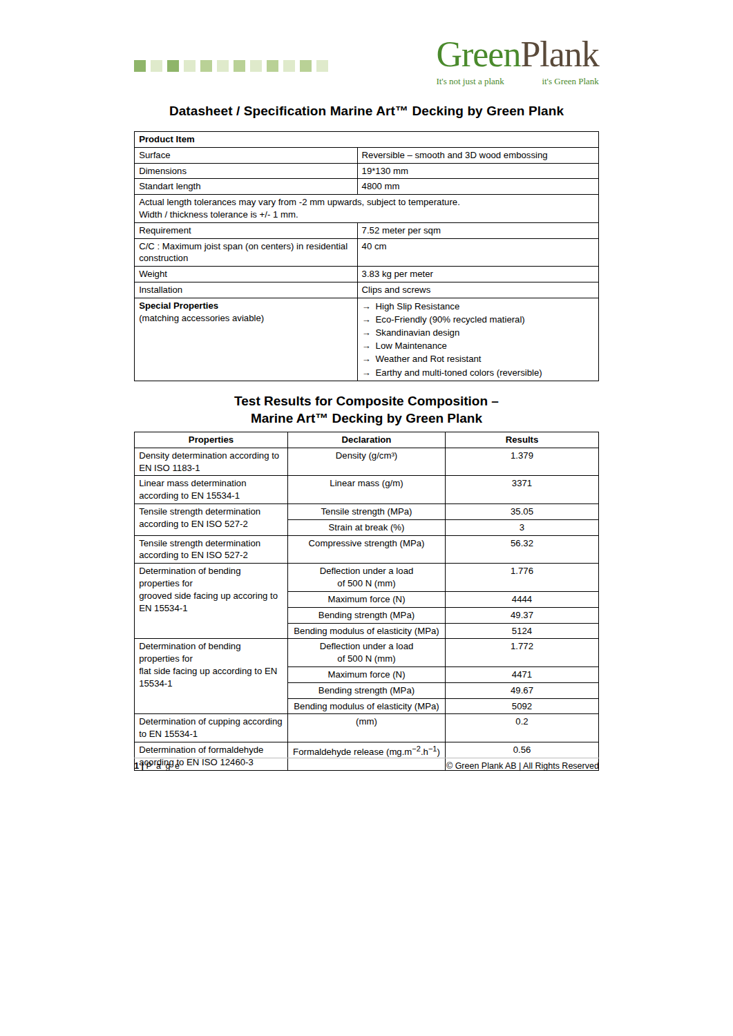Green Plank
It's not just a plank it's Green Plank
Datasheet / Specification Marine Art™ Decking by Green Plank
| Product Item |
| Surface | Reversible – smooth and 3D wood embossing |
| Dimensions | 19*130 mm |
| Standart length | 4800 mm |
| Actual length tolerances may vary from -2 mm upwards, subject to temperature. Width / thickness tolerance is +/- 1 mm. |
| Requirement | 7.52 meter per sqm |
| C/C : Maximum joist span (on centers) in residential construction | 40 cm |
| Weight | 3.83 kg per meter |
| Installation | Clips and screws |
| Special Properties (matching accessories aviable) | High Slip Resistance Eco-Friendly (90% recycled matieral) Skandinavian design Low Maintenance Weather and Rot resistant Earthy and multi-toned colors (reversible) |
Test Results for Composite Composition – Marine Art™ Decking by Green Plank
| Properties | Declaration | Results |
| --- | --- | --- |
| Density determination according to EN ISO 1183-1 | Density (g/cm³) | 1.379 |
| Linear mass determination according to EN 15534-1 | Linear mass (g/m) | 3371 |
| Tensile strength determination according to EN ISO 527-2 | Tensile strength (MPa) | 35.05 |
| Strain at break (%) | 3 |
| Tensile strength determination according to EN ISO 527-2 | Compressive strength (MPa) | 56.32 |
| Determination of bending properties for grooved side facing up accoring to EN 15534-1 | Deflection under a load of 500 N (mm) | 1.776 |
| Maximum force (N) | 4444 |
| Bending strength (MPa) | 49.37 |
| Bending modulus of elasticity (MPa) | 5124 |
| Determination of bending properties for flat side facing up according to EN 15534-1 | Deflection under a load of 500 N (mm) | 1.772 |
| Maximum force (N) | 4471 |
| Bending strength (MPa) | 49.67 |
| Bending modulus of elasticity (MPa) | 5092 |
| Determination of cupping according to EN 15534-1 | (mm) | 0.2 |
| Determination of formaldehyde acording to EN ISO 12460-3 | Formaldehyde release (mg.m −2 .h −1 ) | 0.56 |
1 | P a g e
© Green Plank AB | All Rights Reserved